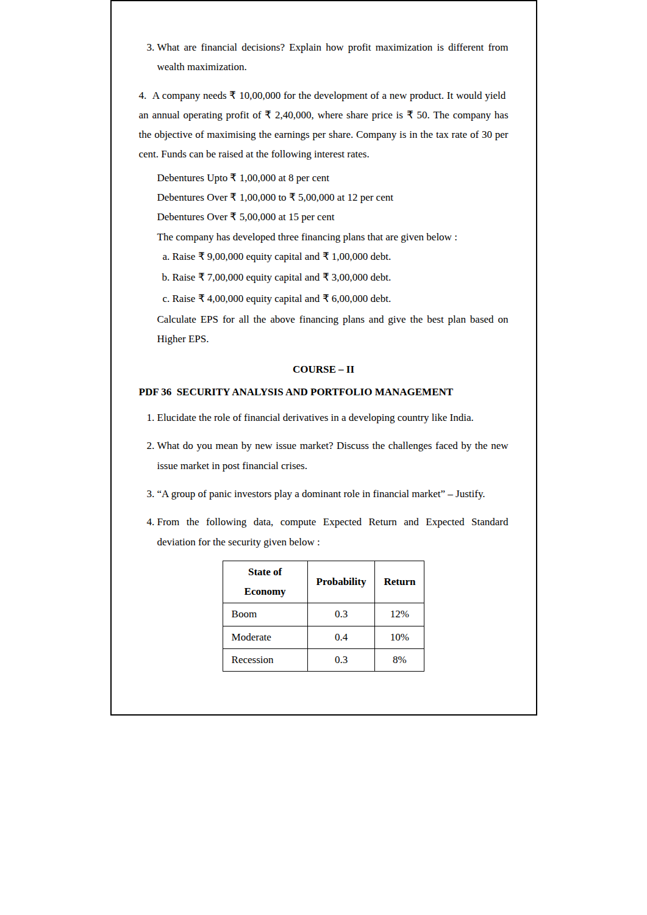What are financial decisions? Explain how profit maximization is different from wealth maximization.
4. A company needs ₹ 10,00,000 for the development of a new product. It would yield an annual operating profit of ₹ 2,40,000, where share price is ₹ 50. The company has the objective of maximising the earnings per share. Company is in the tax rate of 30 per cent. Funds can be raised at the following interest rates.
Debentures Upto ₹ 1,00,000 at 8 per cent
Debentures Over ₹ 1,00,000 to ₹ 5,00,000 at 12 per cent
Debentures Over ₹ 5,00,000 at 15 per cent
The company has developed three financing plans that are given below :
Raise ₹ 9,00,000 equity capital and ₹ 1,00,000 debt.
Raise ₹ 7,00,000 equity capital and ₹ 3,00,000 debt.
Raise ₹ 4,00,000 equity capital and ₹ 6,00,000 debt.
Calculate EPS for all the above financing plans and give the best plan based on Higher EPS.
COURSE – II
PDF 36 SECURITY ANALYSIS AND PORTFOLIO MANAGEMENT
Elucidate the role of financial derivatives in a developing country like India.
What do you mean by new issue market? Discuss the challenges faced by the new issue market in post financial crises.
“A group of panic investors play a dominant role in financial market” – Justify.
From the following data, compute Expected Return and Expected Standard deviation for the security given below :
| State of Economy | Probability | Return |
| --- | --- | --- |
| Boom | 0.3 | 12% |
| Moderate | 0.4 | 10% |
| Recession | 0.3 | 8% |